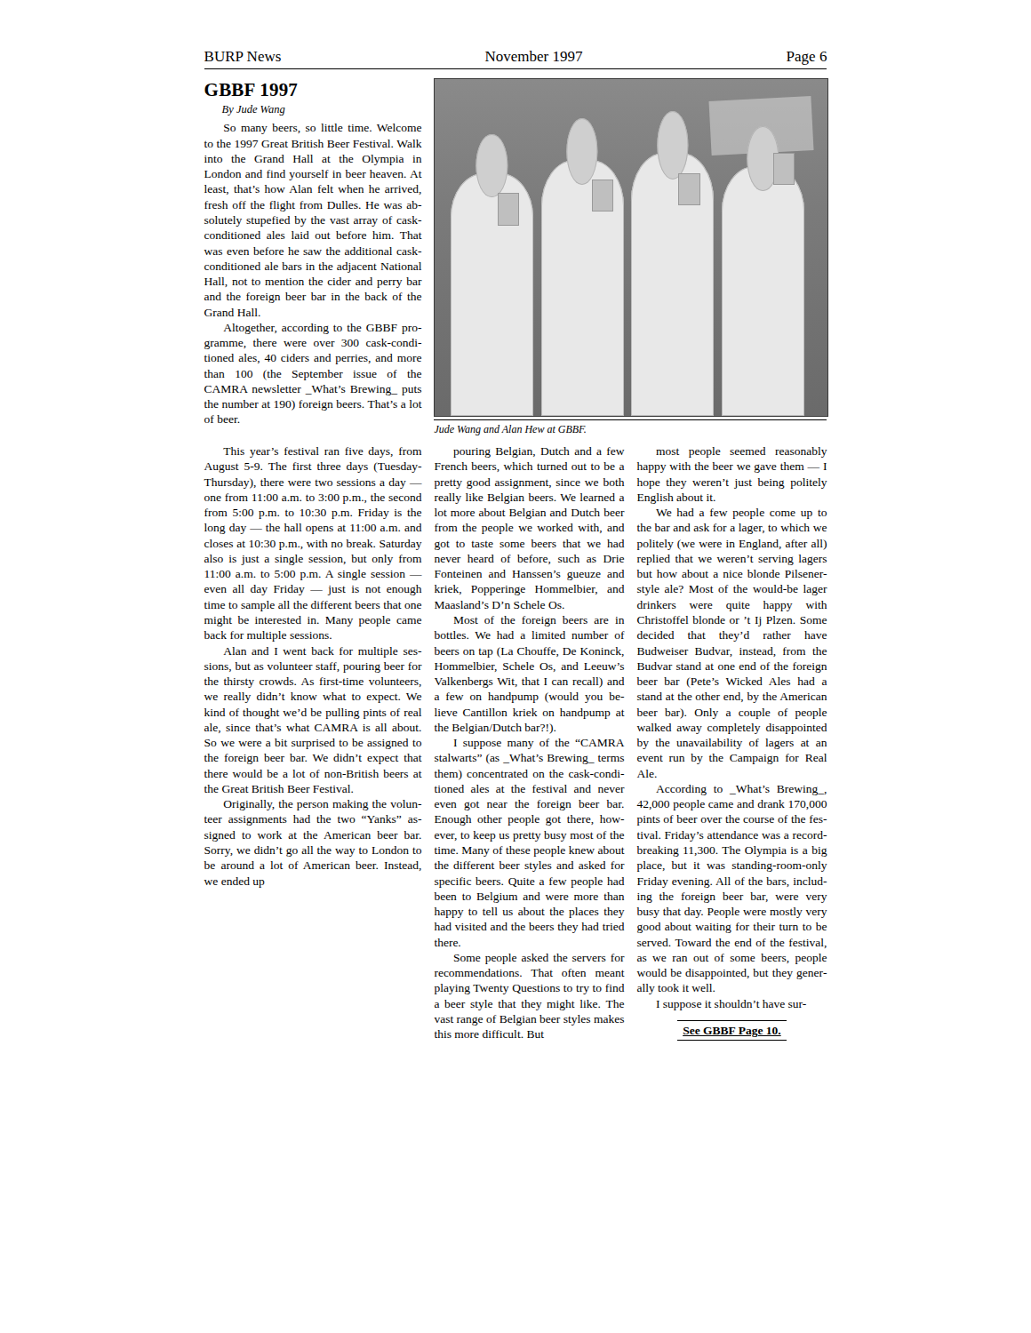BURP News
November 1997
Page 6
GBBF 1997
By Jude Wang
So many beers, so little time. Welcome to the 1997 Great British Beer Festival. Walk into the Grand Hall at the Olympia in London and find yourself in beer heaven. At least, that’s how Alan felt when he arrived, fresh off the flight from Dulles. He was absolutely stupefied by the vast array of cask-conditioned ales laid out before him. That was even before he saw the additional cask-conditioned ale bars in the adjacent National Hall, not to mention the cider and perry bar and the foreign beer bar in the back of the Grand Hall.
Altogether, according to the GBBF programme, there were over 300 cask-conditioned ales, 40 ciders and perries, and more than 100 (the September issue of the CAMRA newsletter _What’s Brewing_ puts the number at 190) foreign beers. That’s a lot of beer.
Jude Wang and Alan Hew at GBBF.
This year’s festival ran five days, from August 5-9. The first three days (Tuesday-Thursday), there were two sessions a day — one from 11:00 a.m. to 3:00 p.m., the second from 5:00 p.m. to 10:30 p.m. Friday is the long day — the hall opens at 11:00 a.m. and closes at 10:30 p.m., with no break. Saturday also is just a single session, but only from 11:00 a.m. to 5:00 p.m. A single session — even all day Friday — just is not enough time to sample all the different beers that one might be interested in. Many people came back for multiple sessions.
Alan and I went back for multiple sessions, but as volunteer staff, pouring beer for the thirsty crowds. As first-time volunteers, we really didn’t know what to expect. We kind of thought we’d be pulling pints of real ale, since that’s what CAMRA is all about. So we were a bit surprised to be assigned to the foreign beer bar. We didn’t expect that there would be a lot of non-British beers at the Great British Beer Festival.
Originally, the person making the volunteer assignments had the two “Yanks” assigned to work at the American beer bar. Sorry, we didn’t go all the way to London to be around a lot of American beer. Instead, we ended up
pouring Belgian, Dutch and a few French beers, which turned out to be a pretty good assignment, since we both really like Belgian beers. We learned a lot more about Belgian and Dutch beer from the people we worked with, and got to taste some beers that we had never heard of before, such as Drie Fonteinen and Hanssen’s gueuze and kriek, Popperinge Hommelbier, and Maasland’s D’n Schele Os.
Most of the foreign beers are in bottles. We had a limited number of beers on tap (La Chouffe, De Koninck, Hommelbier, Schele Os, and Leeuw’s Valkenbergs Wit, that I can recall) and a few on handpump (would you believe Cantillon kriek on handpump at the Belgian/Dutch bar?!).
I suppose many of the “CAMRA stalwarts” (as _What’s Brewing_ terms them) concentrated on the cask-conditioned ales at the festival and never even got near the foreign beer bar. Enough other people got there, however, to keep us pretty busy most of the time. Many of these people knew about the different beer styles and asked for specific beers. Quite a few people had been to Belgium and were more than happy to tell us about the places they had visited and the beers they had tried there.
Some people asked the servers for recommendations. That often meant playing Twenty Questions to try to find a beer style that they might like. The vast range of Belgian beer styles makes this more difficult. But
most people seemed reasonably happy with the beer we gave them — I hope they weren’t just being politely English about it.
We had a few people come up to the bar and ask for a lager, to which we politely (we were in England, after all) replied that we weren’t serving lagers but how about a nice blonde Pilsener- style ale? Most of the would-be lager drinkers were quite happy with Christoffel blonde or ’t Ij Plzen. Some decided that they’d rather have Budweiser Budvar, instead, from the Budvar stand at one end of the foreign beer bar (Pete’s Wicked Ales had a stand at the other end, by the American beer bar). Only a couple of people walked away completely disappointed by the unavailability of lagers at an event run by the Campaign for Real Ale.
According to _What’s Brewing_, 42,000 people came and drank 170,000 pints of beer over the course of the festival. Friday’s attendance was a record-breaking 11,300. The Olympia is a big place, but it was standing-room-only Friday evening. All of the bars, including the foreign beer bar, were very busy that day. People were mostly very good about waiting for their turn to be served. Toward the end of the festival, as we ran out of some beers, people would be disappointed, but they generally took it well.
I suppose it shouldn’t have sur-
See GBBF Page 10.